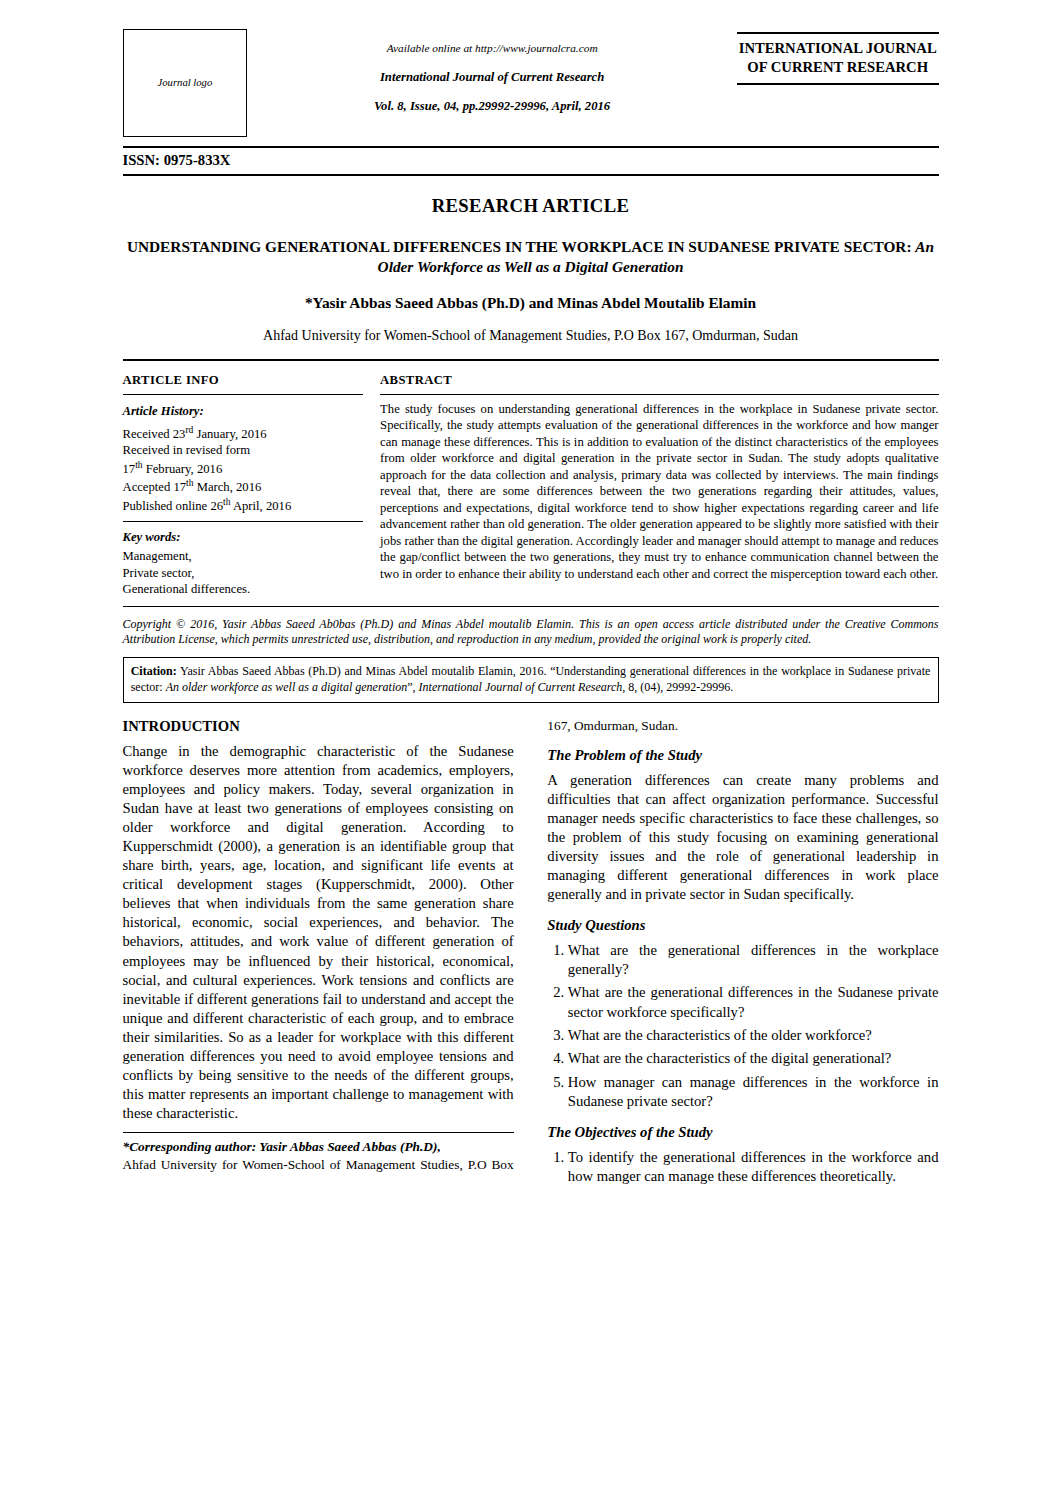Journal logo
Available online at http://www.journalcra.com
International Journal of Current Research
Vol. 8, Issue, 04, pp.29992-29996, April, 2016
INTERNATIONAL JOURNAL
OF CURRENT RESEARCH
ISSN: 0975-833X
RESEARCH ARTICLE
Understanding Generational Differences in the Workplace in Sudanese Private Sector: An Older Workforce as Well as a Digital Generation
*Yasir Abbas Saeed Abbas (Ph.D) and Minas Abdel Moutalib Elamin
Ahfad University for Women-School of Management Studies, P.O Box 167, Omdurman, Sudan
ARTICLE INFO
Article History:
Received 23rd January, 2016
Received in revised form
17th February, 2016
Accepted 17th March, 2016
Published online 26th April, 2016
Key words:
Management,
Private sector,
Generational differences.
ABSTRACT
The study focuses on understanding generational differences in the workplace in Sudanese private sector. Specifically, the study attempts evaluation of the generational differences in the workforce and how manger can manage these differences. This is in addition to evaluation of the distinct characteristics of the employees from older workforce and digital generation in the private sector in Sudan. The study adopts qualitative approach for the data collection and analysis, primary data was collected by interviews. The main findings reveal that, there are some differences between the two generations regarding their attitudes, values, perceptions and expectations, digital workforce tend to show higher expectations regarding career and life advancement rather than old generation. The older generation appeared to be slightly more satisfied with their jobs rather than the digital generation. Accordingly leader and manager should attempt to manage and reduces the gap/conflict between the two generations, they must try to enhance communication channel between the two in order to enhance their ability to understand each other and correct the misperception toward each other.
Copyright © 2016, Yasir Abbas Saeed Ab0bas (Ph.D) and Minas Abdel moutalib Elamin. This is an open access article distributed under the Creative Commons Attribution License, which permits unrestricted use, distribution, and reproduction in any medium, provided the original work is properly cited.
Citation: Yasir Abbas Saeed Abbas (Ph.D) and Minas Abdel moutalib Elamin, 2016. “Understanding generational differences in the workplace in Sudanese private sector: An older workforce as well as a digital generation”, International Journal of Current Research, 8, (04), 29992-29996.
INTRODUCTION
Change in the demographic characteristic of the Sudanese workforce deserves more attention from academics, employers, employees and policy makers. Today, several organization in Sudan have at least two generations of employees consisting on older workforce and digital generation. According to Kupperschmidt (2000), a generation is an identifiable group that share birth, years, age, location, and significant life events at critical development stages (Kupperschmidt, 2000). Other believes that when individuals from the same generation share historical, economic, social experiences, and behavior. The behaviors, attitudes, and work value of different generation of employees may be influenced by their historical, economical, social, and cultural experiences. Work tensions and conflicts are inevitable if different generations fail to understand and accept the unique and different characteristic of each group, and to embrace their similarities. So as a leader for workplace with this different generation differences you need to avoid employee tensions and conflicts by being sensitive to the needs of the different groups, this matter represents an important challenge to management with these characteristic.
*Corresponding author: Yasir Abbas Saeed Abbas (Ph.D),
Ahfad University for Women-School of Management Studies, P.O Box 167, Omdurman, Sudan.
The Problem of the Study
A generation differences can create many problems and difficulties that can affect organization performance. Successful manager needs specific characteristics to face these challenges, so the problem of this study focusing on examining generational diversity issues and the role of generational leadership in managing different generational differences in work place generally and in private sector in Sudan specifically.
Study Questions
What are the generational differences in the workplace generally?
What are the generational differences in the Sudanese private sector workforce specifically?
What are the characteristics of the older workforce?
What are the characteristics of the digital generational?
How manager can manage differences in the workforce in Sudanese private sector?
The Objectives of the Study
To identify the generational differences in the workforce and how manger can manage these differences theoretically.